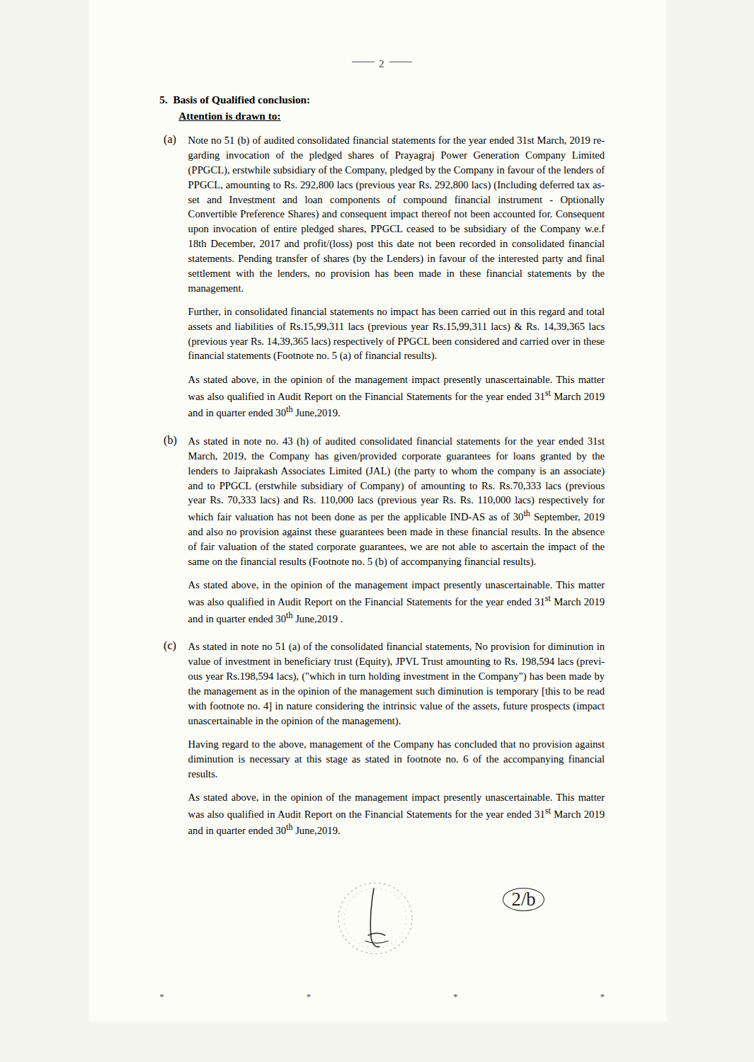2
5. Basis of Qualified conclusion:
Attention is drawn to:
(a)
Note no 51 (b) of audited consolidated financial statements for the year ended 31st March, 2019 regarding invocation of the pledged shares of Prayagraj Power Generation Company Limited (PPGCL), erstwhile subsidiary of the Company, pledged by the Company in favour of the lenders of PPGCL, amounting to Rs. 292,800 lacs (previous year Rs. 292,800 lacs) (Including deferred tax asset and Investment and loan components of compound financial instrument - Optionally Convertible Preference Shares) and consequent impact thereof not been accounted for. Consequent upon invocation of entire pledged shares, PPGCL ceased to be subsidiary of the Company w.e.f 18th December, 2017 and profit/(loss) post this date not been recorded in consolidated financial statements. Pending transfer of shares (by the Lenders) in favour of the interested party and final settlement with the lenders, no provision has been made in these financial statements by the management.
Further, in consolidated financial statements no impact has been carried out in this regard and total assets and liabilities of Rs.15,99,311 lacs (previous year Rs.15,99,311 lacs) & Rs. 14,39,365 lacs (previous year Rs. 14,39,365 lacs) respectively of PPGCL been considered and carried over in these financial statements (Footnote no. 5 (a) of financial results).
As stated above, in the opinion of the management impact presently unascertainable. This matter was also qualified in Audit Report on the Financial Statements for the year ended 31st March 2019 and in quarter ended 30th June,2019.
(b)
As stated in note no. 43 (h) of audited consolidated financial statements for the year ended 31st March, 2019, the Company has given/provided corporate guarantees for loans granted by the lenders to Jaiprakash Associates Limited (JAL) (the party to whom the company is an associate) and to PPGCL (erstwhile subsidiary of Company) of amounting to Rs. Rs.70,333 lacs (previous year Rs. 70,333 lacs) and Rs. 110,000 lacs (previous year Rs. Rs. 110,000 lacs) respectively for which fair valuation has not been done as per the applicable IND-AS as of 30th September, 2019 and also no provision against these guarantees been made in these financial results. In the absence of fair valuation of the stated corporate guarantees, we are not able to ascertain the impact of the same on the financial results (Footnote no. 5 (b) of accompanying financial results).
As stated above, in the opinion of the management impact presently unascertainable. This matter was also qualified in Audit Report on the Financial Statements for the year ended 31st March 2019 and in quarter ended 30th June,2019 .
(c)
As stated in note no 51 (a) of the consolidated financial statements, No provision for diminution in value of investment in beneficiary trust (Equity), JPVL Trust amounting to Rs. 198,594 lacs (previous year Rs.198,594 lacs), ("which in turn holding investment in the Company") has been made by the management as in the opinion of the management such diminution is temporary [this to be read with footnote no. 4] in nature considering the intrinsic value of the assets, future prospects (impact unascertainable in the opinion of the management).
Having regard to the above, management of the Company has concluded that no provision against diminution is necessary at this stage as stated in footnote no. 6 of the accompanying financial results.
As stated above, in the opinion of the management impact presently unascertainable. This matter was also qualified in Audit Report on the Financial Statements for the year ended 31st March 2019 and in quarter ended 30th June,2019.
· · · · · · · · · · · ·
2/b
****